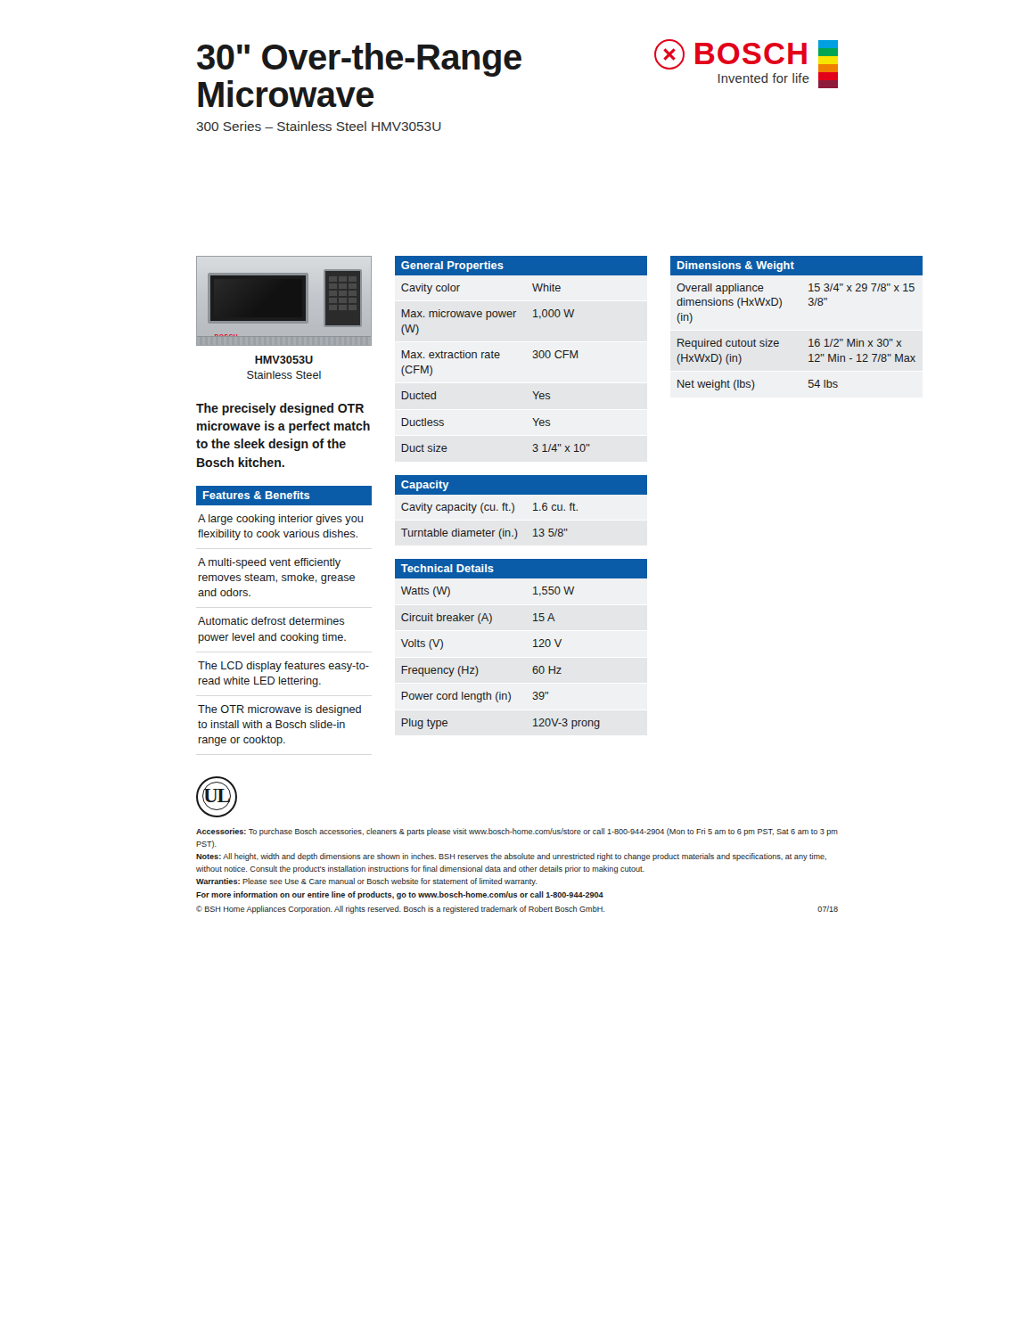30" Over-the-Range Microwave
300 Series – Stainless Steel HMV3053U
BOSCH
Invented for life
BOSCH
HMV3053U
Stainless Steel
The precisely designed OTR microwave is a perfect match to the sleek design of the Bosch kitchen.
Features & Benefits
A large cooking interior gives you flexibility to cook various dishes.
A multi-speed vent efficiently removes steam, smoke, grease and odors.
Automatic defrost determines power level and cooking time.
The LCD display features easy-to-read white LED lettering.
The OTR microwave is designed to install with a Bosch slide-in range or cooktop.
General Properties
| Cavity color | White |
| Max. microwave power (W) | 1,000 W |
| Max. extraction rate (CFM) | 300 CFM |
| Ducted | Yes |
| Ductless | Yes |
| Duct size | 3 1/4" x 10" |
Capacity
| Cavity capacity (cu. ft.) | 1.6 cu. ft. |
| Turntable diameter (in.) | 13 5/8" |
Technical Details
| Watts (W) | 1,550 W |
| Circuit breaker (A) | 15 A |
| Volts (V) | 120 V |
| Frequency (Hz) | 60 Hz |
| Power cord length (in) | 39" |
| Plug type | 120V-3 prong |
Dimensions & Weight
| Overall appliance dimensions (HxWxD) (in) | 15 3/4" x 29 7/8" x 15 3/8" |
| Required cutout size (HxWxD) (in) | 16 1/2" Min x 30" x 12" Min - 12 7/8" Max |
| Net weight (lbs) | 54 lbs |
UL
Accessories: To purchase Bosch accessories, cleaners & parts please visit www.bosch-home.com/us/store or call 1-800-944-2904 (Mon to Fri 5 am to 6 pm PST, Sat 6 am to 3 pm PST).
Notes: All height, width and depth dimensions are shown in inches. BSH reserves the absolute and unrestricted right to change product materials and specifications, at any time, without notice. Consult the product's installation instructions for final dimensional data and other details prior to making cutout.
Warranties: Please see Use & Care manual or Bosch website for statement of limited warranty.
For more information on our entire line of products, go to www.bosch-home.com/us or call 1-800-944-2904
© BSH Home Appliances Corporation. All rights reserved. Bosch is a registered trademark of Robert Bosch GmbH. 07/18